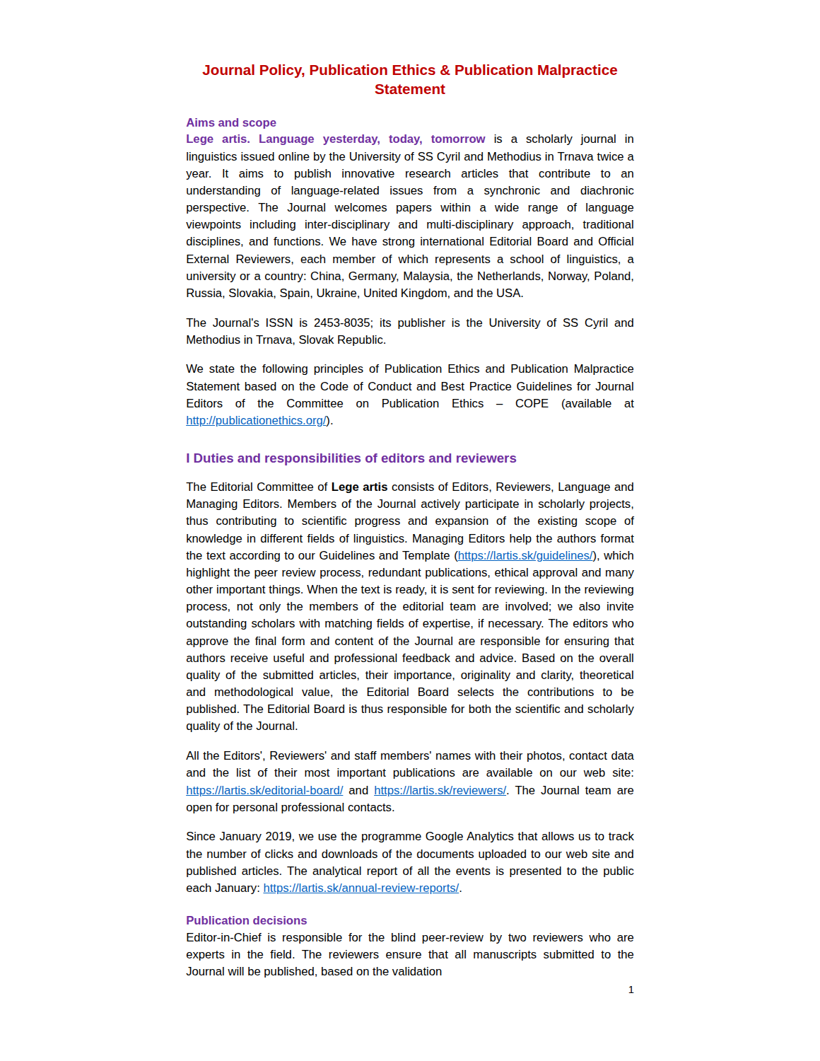Journal Policy, Publication Ethics & Publication Malpractice Statement
Aims and scope
Lege artis. Language yesterday, today, tomorrow is a scholarly journal in linguistics issued online by the University of SS Cyril and Methodius in Trnava twice a year. It aims to publish innovative research articles that contribute to an understanding of language-related issues from a synchronic and diachronic perspective. The Journal welcomes papers within a wide range of language viewpoints including inter-disciplinary and multi-disciplinary approach, traditional disciplines, and functions. We have strong international Editorial Board and Official External Reviewers, each member of which represents a school of linguistics, a university or a country: China, Germany, Malaysia, the Netherlands, Norway, Poland, Russia, Slovakia, Spain, Ukraine, United Kingdom, and the USA.
The Journal's ISSN is 2453-8035; its publisher is the University of SS Cyril and Methodius in Trnava, Slovak Republic.
We state the following principles of Publication Ethics and Publication Malpractice Statement based on the Code of Conduct and Best Practice Guidelines for Journal Editors of the Committee on Publication Ethics – COPE (available at http://publicationethics.org/).
I Duties and responsibilities of editors and reviewers
The Editorial Committee of Lege artis consists of Editors, Reviewers, Language and Managing Editors. Members of the Journal actively participate in scholarly projects, thus contributing to scientific progress and expansion of the existing scope of knowledge in different fields of linguistics. Managing Editors help the authors format the text according to our Guidelines and Template (https://lartis.sk/guidelines/), which highlight the peer review process, redundant publications, ethical approval and many other important things. When the text is ready, it is sent for reviewing. In the reviewing process, not only the members of the editorial team are involved; we also invite outstanding scholars with matching fields of expertise, if necessary. The editors who approve the final form and content of the Journal are responsible for ensuring that authors receive useful and professional feedback and advice. Based on the overall quality of the submitted articles, their importance, originality and clarity, theoretical and methodological value, the Editorial Board selects the contributions to be published. The Editorial Board is thus responsible for both the scientific and scholarly quality of the Journal.
All the Editors', Reviewers' and staff members' names with their photos, contact data and the list of their most important publications are available on our web site: https://lartis.sk/editorial-board/ and https://lartis.sk/reviewers/. The Journal team are open for personal professional contacts.
Since January 2019, we use the programme Google Analytics that allows us to track the number of clicks and downloads of the documents uploaded to our web site and published articles. The analytical report of all the events is presented to the public each January: https://lartis.sk/annual-review-reports/.
Publication decisions
Editor-in-Chief is responsible for the blind peer-review by two reviewers who are experts in the field. The reviewers ensure that all manuscripts submitted to the Journal will be published, based on the validation
1